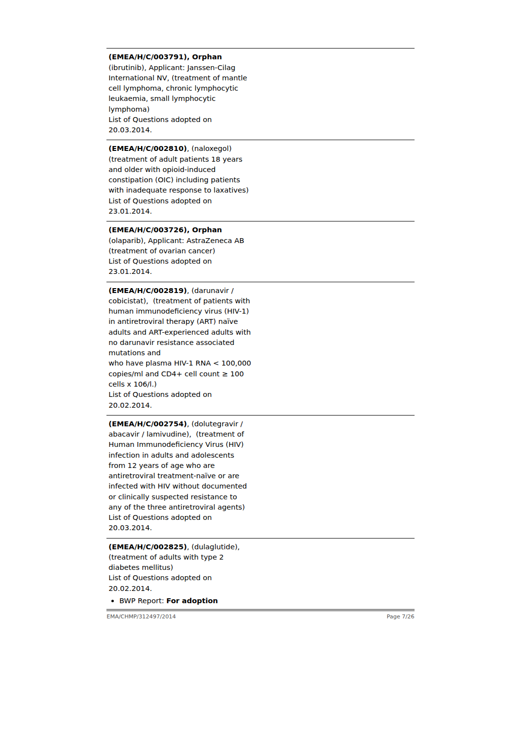| (EMEA/H/C/003791), Orphan (ibrutinib), Applicant: Janssen-Cilag International NV, (treatment of mantle cell lymphoma, chronic lymphocytic leukaemia, small lymphocytic lymphoma) List of Questions adopted on 20.03.2014. | |
| (EMEA/H/C/002810) , (naloxegol) (treatment of adult patients 18 years and older with opioid-induced constipation (OIC) including patients with inadequate response to laxatives) List of Questions adopted on 23.01.2014. | |
| (EMEA/H/C/003726), Orphan (olaparib), Applicant: AstraZeneca AB (treatment of ovarian cancer) List of Questions adopted on 23.01.2014. | |
| (EMEA/H/C/002819) , (darunavir / cobicistat), (treatment of patients with human immunodeficiency virus (HIV-1) in antiretroviral therapy (ART) naïve adults and ART-experienced adults with no darunavir resistance associated mutations and who have plasma HIV-1 RNA < 100,000 copies/ml and CD4+ cell count ≥ 100 cells x 106/l.) List of Questions adopted on 20.02.2014. | |
| (EMEA/H/C/002754) , (dolutegravir / abacavir / lamivudine), (treatment of Human Immunodeficiency Virus (HIV) infection in adults and adolescents from 12 years of age who are antiretroviral treatment-naïve or are infected with HIV without documented or clinically suspected resistance to any of the three antiretroviral agents) List of Questions adopted on 20.03.2014. | |
| (EMEA/H/C/002825) , (dulaglutide), (treatment of adults with type 2 diabetes mellitus) List of Questions adopted on 20.02.2014. BWP Report: For adoption | |
EMA/CHMP/312497/2014 Page 7/26